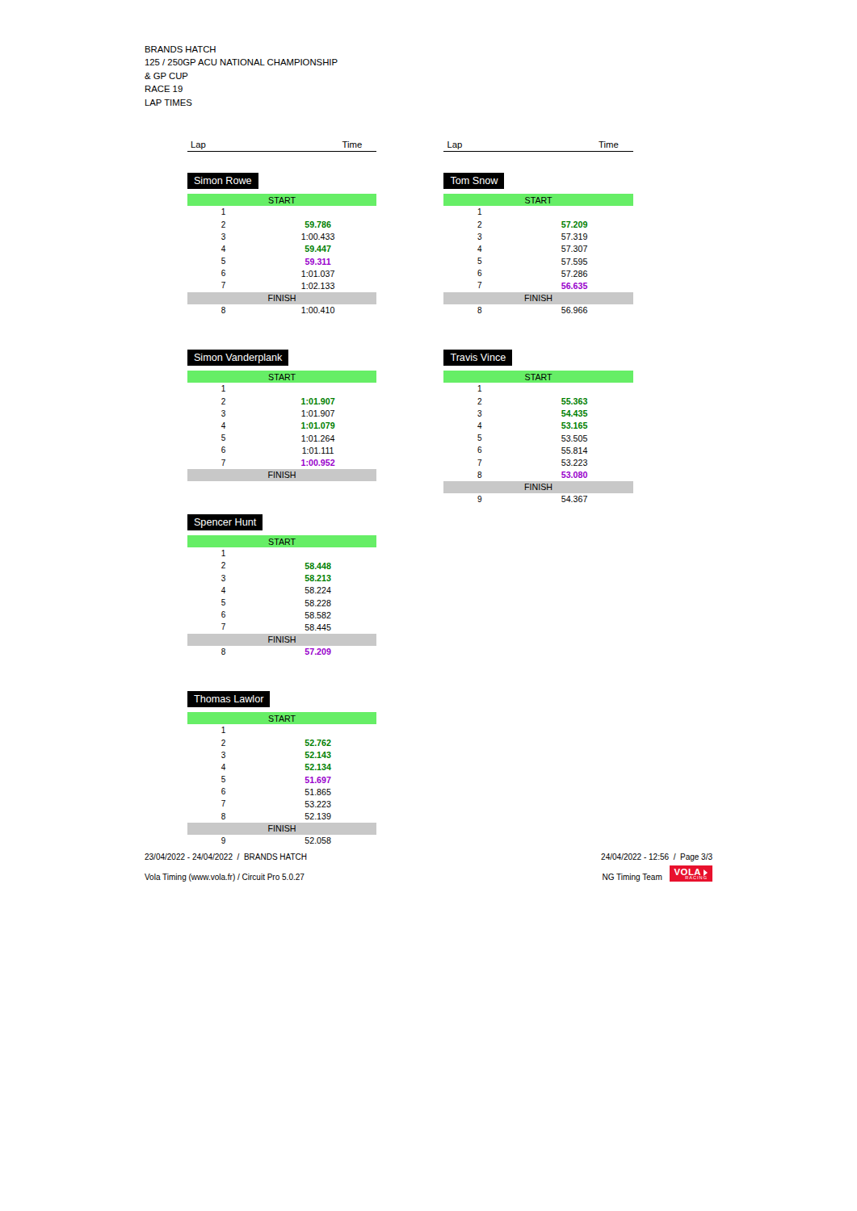BRANDS HATCH
125 / 250GP ACU NATIONAL CHAMPIONSHIP
& GP CUP
RACE 19
LAP TIMES
| Lap | Time |
| --- | --- |
Simon Rowe
| START |
| 1 | |
| 2 | 59.786 |
| 3 | 1:00.433 |
| 4 | 59.447 |
| 5 | 59.311 |
| 6 | 1:01.037 |
| 7 | 1:02.133 |
| FINISH |
| 8 | 1:00.410 |
Simon Vanderplank
| START |
| 1 | |
| 2 | 1:01.907 |
| 3 | 1:01.907 |
| 4 | 1:01.079 |
| 5 | 1:01.264 |
| 6 | 1:01.111 |
| 7 | 1:00.952 |
| FINISH |
Spencer Hunt
| START |
| 1 | |
| 2 | 58.448 |
| 3 | 58.213 |
| 4 | 58.224 |
| 5 | 58.228 |
| 6 | 58.582 |
| 7 | 58.445 |
| FINISH |
| 8 | 57.209 |
Thomas Lawlor
| START |
| 1 | |
| 2 | 52.762 |
| 3 | 52.143 |
| 4 | 52.134 |
| 5 | 51.697 |
| 6 | 51.865 |
| 7 | 53.223 |
| 8 | 52.139 |
| FINISH |
| 9 | 52.058 |
| Lap | Time |
| --- | --- |
Tom Snow
| START |
| 1 | |
| 2 | 57.209 |
| 3 | 57.319 |
| 4 | 57.307 |
| 5 | 57.595 |
| 6 | 57.286 |
| 7 | 56.635 |
| FINISH |
| 8 | 56.966 |
Travis Vince
| START |
| 1 | |
| 2 | 55.363 |
| 3 | 54.435 |
| 4 | 53.165 |
| 5 | 53.505 |
| 6 | 55.814 |
| 7 | 53.223 |
| 8 | 53.080 |
| FINISH |
| 9 | 54.367 |
23/04/2022 - 24/04/2022 / BRANDS HATCH
24/04/2022 - 12:56 / Page 3/3
Vola Timing (www.vola.fr) / Circuit Pro 5.0.27
NG Timing Team VOLA RACING